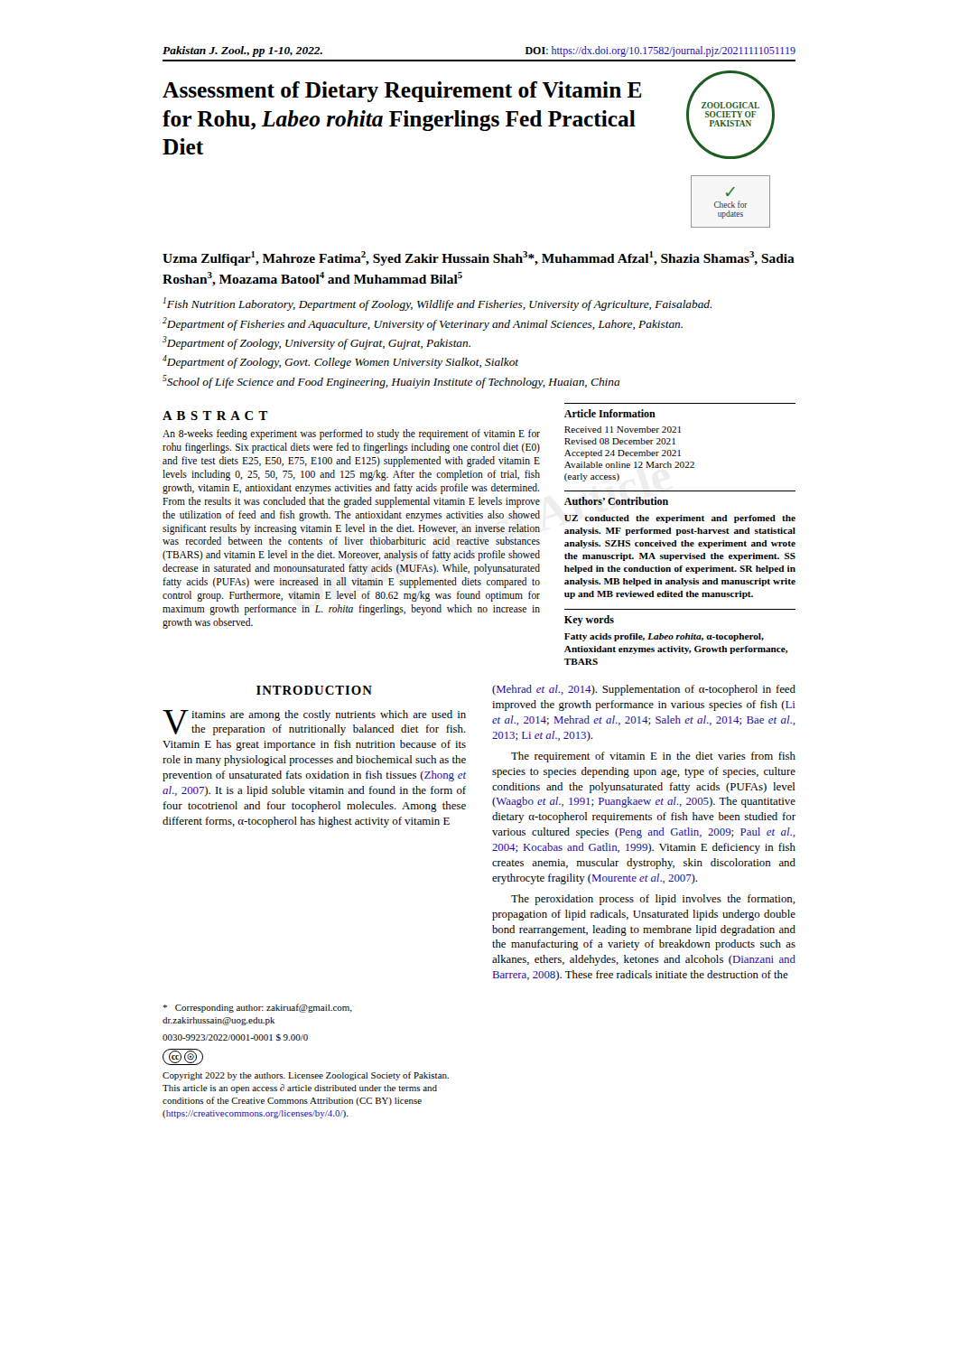Online First Article
Pakistan J. Zool., pp 1-10, 2022.
DOI: https://dx.doi.org/10.17582/journal.pjz/20211111051119
Assessment of Dietary Requirement of Vitamin E for Rohu, Labeo rohita Fingerlings Fed Practical Diet
ZOOLOGICAL
SOCIETY OF
PAKISTAN
✓
Check for
updates
Uzma Zulfiqar1, Mahroze Fatima2, Syed Zakir Hussain Shah3*, Muhammad Afzal1, Shazia Shamas3, Sadia Roshan3, Moazama Batool4 and Muhammad Bilal5
1Fish Nutrition Laboratory, Department of Zoology, Wildlife and Fisheries, University of Agriculture, Faisalabad.
2Department of Fisheries and Aquaculture, University of Veterinary and Animal Sciences, Lahore, Pakistan.
3Department of Zoology, University of Gujrat, Gujrat, Pakistan.
4Department of Zoology, Govt. College Women University Sialkot, Sialkot
5School of Life Science and Food Engineering, Huaiyin Institute of Technology, Huaian, China
A B S T R A C T
An 8-weeks feeding experiment was performed to study the requirement of vitamin E for rohu fingerlings. Six practical diets were fed to fingerlings including one control diet (E0) and five test diets E25, E50, E75, E100 and E125) supplemented with graded vitamin E levels including 0, 25, 50, 75, 100 and 125 mg/kg. After the completion of trial, fish growth, vitamin E, antioxidant enzymes activities and fatty acids profile was determined. From the results it was concluded that the graded supplemental vitamin E levels improve the utilization of feed and fish growth. The antioxidant enzymes activities also showed significant results by increasing vitamin E level in the diet. However, an inverse relation was recorded between the contents of liver thiobarbituric acid reactive substances (TBARS) and vitamin E level in the diet. Moreover, analysis of fatty acids profile showed decrease in saturated and monounsaturated fatty acids (MUFAs). While, polyunsaturated fatty acids (PUFAs) were increased in all vitamin E supplemented diets compared to control group. Furthermore, vitamin E level of 80.62 mg/kg was found optimum for maximum growth performance in L. rohita fingerlings, beyond which no increase in growth was observed.
Article Information
Received 11 November 2021
Revised 08 December 2021
Accepted 24 December 2021
Available online 12 March 2022
(early access)
Authors’ Contribution
UZ conducted the experiment and perfomed the analysis. MF performed post-harvest and statistical analysis. SZHS conceived the experiment and wrote the manuscript. MA supervised the experiment. SS helped in the conduction of experiment. SR helped in analysis. MB helped in analysis and manuscript write up and MB reviewed edited the manuscript.
Key words
Fatty acids profile, Labeo rohita, α-tocopherol, Antioxidant enzymes activity, Growth performance, TBARS
INTRODUCTION
Vitamins are among the costly nutrients which are used in the preparation of nutritionally balanced diet for fish. Vitamin E has great importance in fish nutrition because of its role in many physiological processes and biochemical such as the prevention of unsaturated fats oxidation in fish tissues (Zhong et al., 2007). It is a lipid soluble vitamin and found in the form of four tocotrienol and four tocopherol molecules. Among these different forms, α-tocopherol has highest activity of vitamin E
(Mehrad et al., 2014). Supplementation of α-tocopherol in feed improved the growth performance in various species of fish (Li et al., 2014; Mehrad et al., 2014; Saleh et al., 2014; Bae et al., 2013; Li et al., 2013).
The requirement of vitamin E in the diet varies from fish species to species depending upon age, type of species, culture conditions and the polyunsaturated fatty acids (PUFAs) level (Waagbo et al., 1991; Puangkaew et al., 2005). The quantitative dietary α-tocopherol requirements of fish have been studied for various cultured species (Peng and Gatlin, 2009; Paul et al., 2004; Kocabas and Gatlin, 1999). Vitamin E deficiency in fish creates anemia, muscular dystrophy, skin discoloration and erythrocyte fragility (Mourente et al., 2007).
The peroxidation process of lipid involves the formation, propagation of lipid radicals, Unsaturated lipids undergo double bond rearrangement, leading to membrane lipid degradation and the manufacturing of a variety of breakdown products such as alkanes, ethers, aldehydes, ketones and alcohols (Dianzani and Barrera, 2008). These free radicals initiate the destruction of the
* Corresponding author: zakiruaf@gmail.com, dr.zakirhussain@uog.edu.pk
0030-9923/2022/0001-0001 $ 9.00/0
cc☉
Copyright 2022 by the authors. Licensee Zoological Society of Pakistan.
This article is an open access ∂ article distributed under the terms and conditions of the Creative Commons Attribution (CC BY) license (https://creativecommons.org/licenses/by/4.0/).